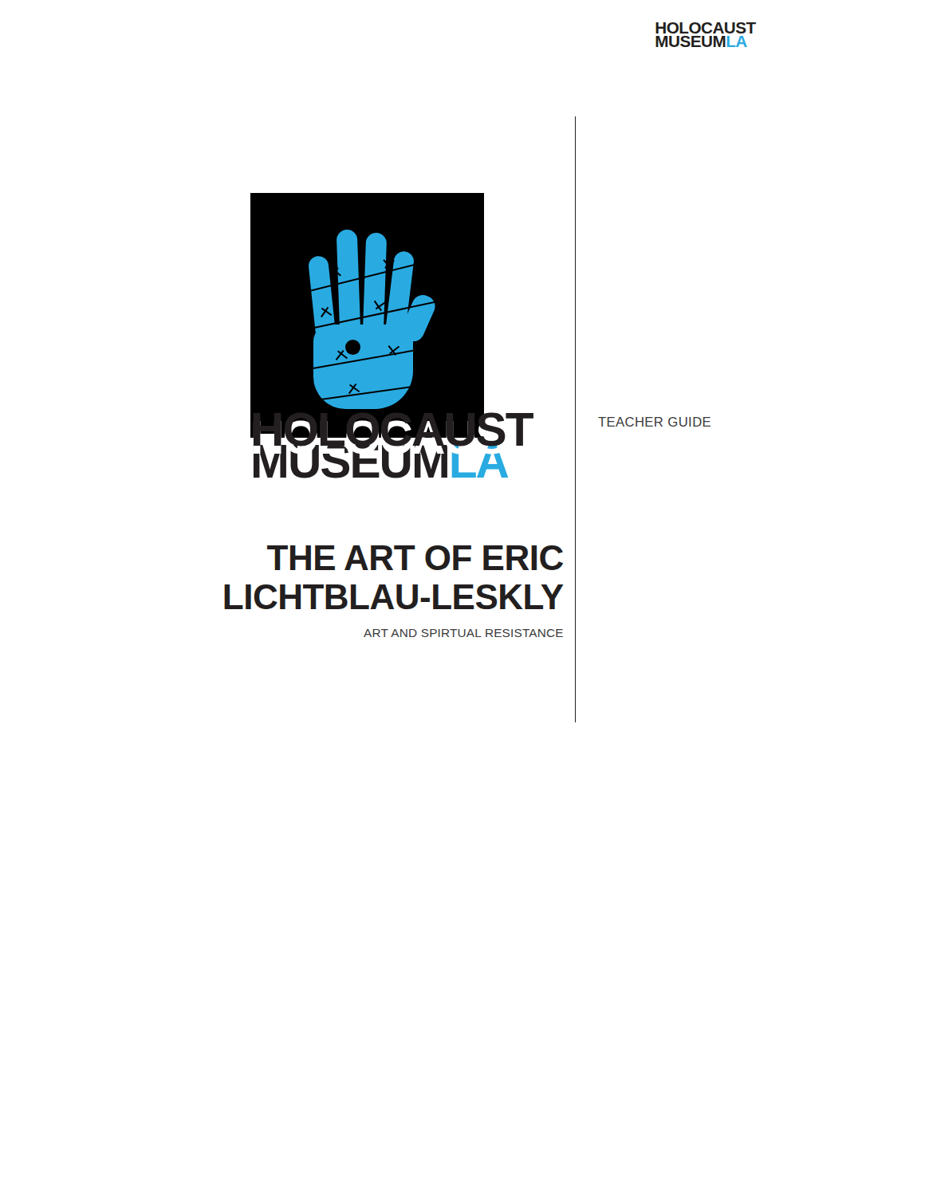HOLOCAUST MUSEUMLA
TEACHER GUIDE
HOLOCAUST HOLOCAUST MUSEUMLA
THE ART OF ERIC LICHTBLAU-LESKLY
ART AND SPIRTUAL RESISTANCE